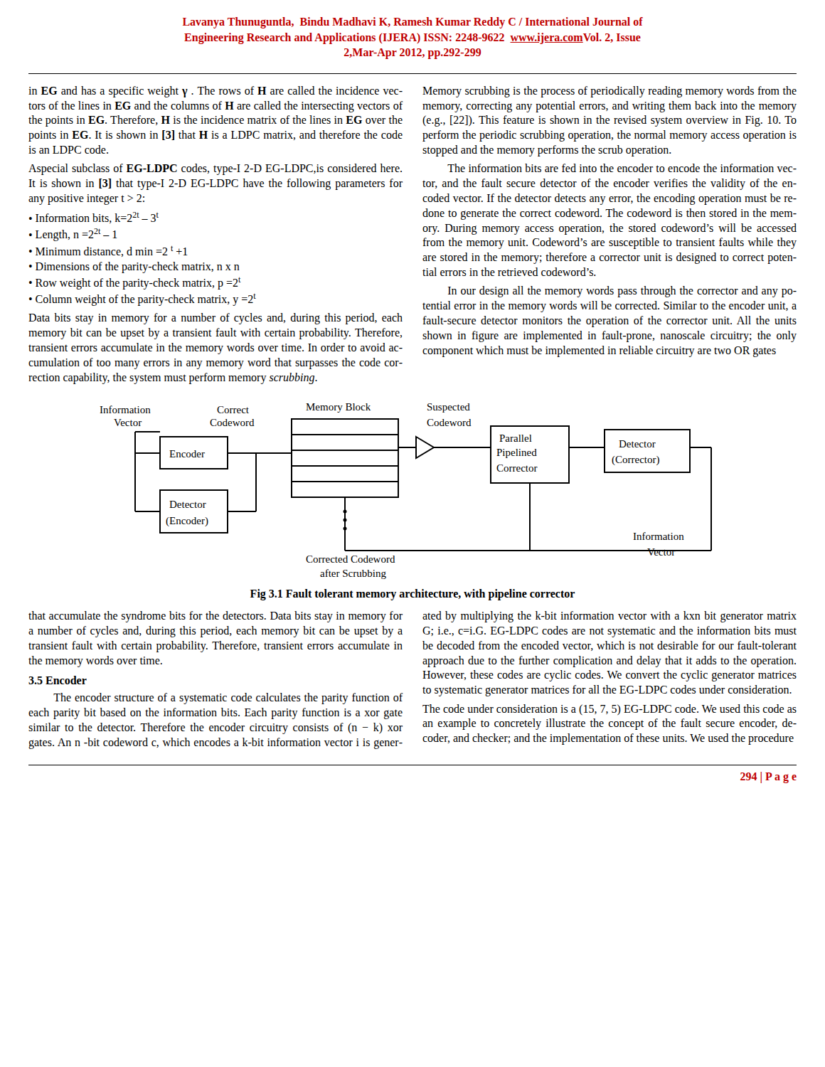Lavanya Thunuguntla, Bindu Madhavi K, Ramesh Kumar Reddy C / International Journal of
Engineering Research and Applications (IJERA) ISSN: 2248-9622 www.ijera.com Vol. 2, Issue
2,Mar-Apr 2012, pp.292-299
in EG and has a specific weight γ . The rows of H are called the incidence vectors of the lines in EG and the columns of H are called the intersecting vectors of the points in EG. Therefore, H is the incidence matrix of the lines in EG over the points in EG. It is shown in [3] that H is a LDPC matrix, and therefore the code is an LDPC code.
Aspecial subclass of EG-LDPC codes, type-I 2-D EG-LDPC,is considered here. It is shown in [3] that type-I 2-D EG-LDPC have the following parameters for any positive integer t > 2:
Information bits, k=22t – 3t
Length, n =22t – 1
Minimum distance, d min =2 t +1
Dimensions of the parity-check matrix, n x n
Row weight of the parity-check matrix, p =2t
Column weight of the parity-check matrix, y =2t
Data bits stay in memory for a number of cycles and, during this period, each memory bit can be upset by a transient fault with certain probability. Therefore, transient errors accumulate in the memory words over time. In order to avoid accumulation of too many errors in any memory word that surpasses the code correction capability, the system must perform memory scrubbing.
Memory scrubbing is the process of periodically reading memory words from the memory, correcting any potential errors, and writing them back into the memory (e.g., [22]). This feature is shown in the revised system overview in Fig. 10. To perform the periodic scrubbing operation, the normal memory access operation is stopped and the memory performs the scrub operation.
The information bits are fed into the encoder to encode the information vector, and the fault secure detector of the encoder verifies the validity of the encoded vector. If the detector detects any error, the encoding operation must be redone to generate the correct codeword. The codeword is then stored in the memory. During memory access operation, the stored codeword’s will be accessed from the memory unit. Codeword’s are susceptible to transient faults while they are stored in the memory; therefore a corrector unit is designed to correct potential errors in the retrieved codeword’s.
In our design all the memory words pass through the corrector and any potential error in the memory words will be corrected. Similar to the encoder unit, a fault-secure detector monitors the operation of the corrector unit. All the units shown in figure are implemented in fault-prone, nanoscale circuitry; the only component which must be implemented in reliable circuitry are two OR gates
Information Vector Correct Codeword Memory Block Suspected Codeword Encoder Detector (Encoder) Parallel Pipelined Corrector Detector (Corrector) Corrected Codeword after Scrubbing Information Vector
Fig 3.1 Fault tolerant memory architecture, with pipeline corrector
that accumulate the syndrome bits for the detectors. Data bits stay in memory for a number of cycles and, during this period, each memory bit can be upset by a transient fault with certain probability. Therefore, transient errors accumulate in the memory words over time.
3.5 Encoder
The encoder structure of a systematic code calculates the parity function of each parity bit based on the information bits. Each parity function is a xor gate similar to the detector. Therefore the encoder circuitry consists of (n − k) xor gates. An n -bit codeword c, which encodes a k-bit information vector i is generated by multiplying the k-bit information vector with a kxn bit generator matrix G; i.e., c=i.G. EG-LDPC codes are not systematic and the information bits must be decoded from the encoded vector, which is not desirable for our fault-tolerant approach due to the further complication and delay that it adds to the operation. However, these codes are cyclic codes. We convert the cyclic generator matrices to systematic generator matrices for all the EG-LDPC codes under consideration.
The code under consideration is a (15, 7, 5) EG-LDPC code. We used this code as an example to concretely illustrate the concept of the fault secure encoder, decoder, and checker; and the implementation of these units. We used the procedure
294 | P a g e